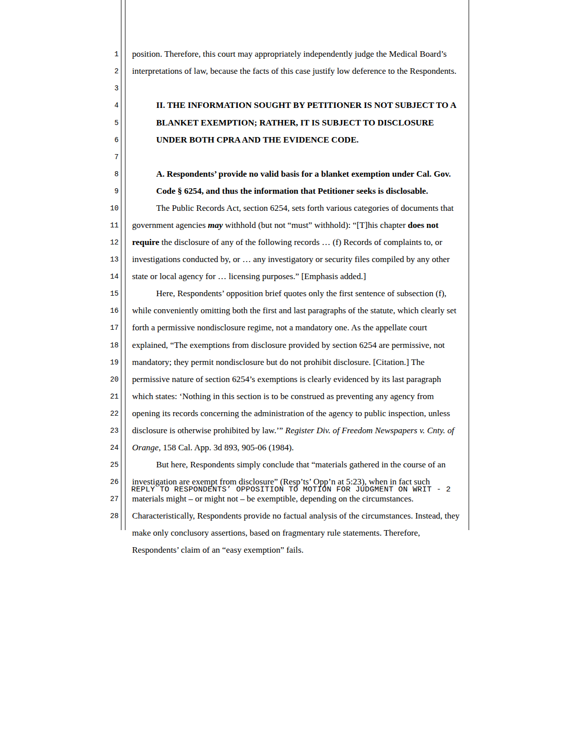1
2
3
4
5
6
7
8
9
10
11
12
13
14
15
16
17
18
19
20
21
22
23
24
25
26
27
28
position. Therefore, this court may appropriately independently judge the Medical Board’s interpretations of law, because the facts of this case justify low deference to the Respondents.
II. THE INFORMATION SOUGHT BY PETITIONER IS NOT SUBJECT TO A BLANKET EXEMPTION; RATHER, IT IS SUBJECT TO DISCLOSURE UNDER BOTH CPRA AND THE EVIDENCE CODE.
A. Respondents’ provide no valid basis for a blanket exemption under Cal. Gov. Code § 6254, and thus the information that Petitioner seeks is disclosable.
The Public Records Act, section 6254, sets forth various categories of documents that government agencies may withhold (but not “must” withhold): “[T]his chapter does not require the disclosure of any of the following records … (f) Records of complaints to, or investigations conducted by, or … any investigatory or security files compiled by any other state or local agency for … licensing purposes.” [Emphasis added.]
Here, Respondents’ opposition brief quotes only the first sentence of subsection (f), while conveniently omitting both the first and last paragraphs of the statute, which clearly set forth a permissive nondisclosure regime, not a mandatory one. As the appellate court explained, “The exemptions from disclosure provided by section 6254 are permissive, not mandatory; they permit nondisclosure but do not prohibit disclosure. [Citation.] The permissive nature of section 6254’s exemptions is clearly evidenced by its last paragraph which states: ‘Nothing in this section is to be construed as preventing any agency from opening its records concerning the administration of the agency to public inspection, unless disclosure is otherwise prohibited by law.’” Register Div. of Freedom Newspapers v. Cnty. of Orange, 158 Cal. App. 3d 893, 905-06 (1984).
But here, Respondents simply conclude that “materials gathered in the course of an investigation are exempt from disclosure” (Resp’ts’ Opp’n at 5:23), when in fact such materials might – or might not – be exemptible, depending on the circumstances. Characteristically, Respondents provide no factual analysis of the circumstances. Instead, they make only conclusory assertions, based on fragmentary rule statements. Therefore, Respondents’ claim of an “easy exemption” fails.
REPLY TO RESPONDENTS’ OPPOSITION TO MOTION FOR JUDGMENT ON WRIT - 2